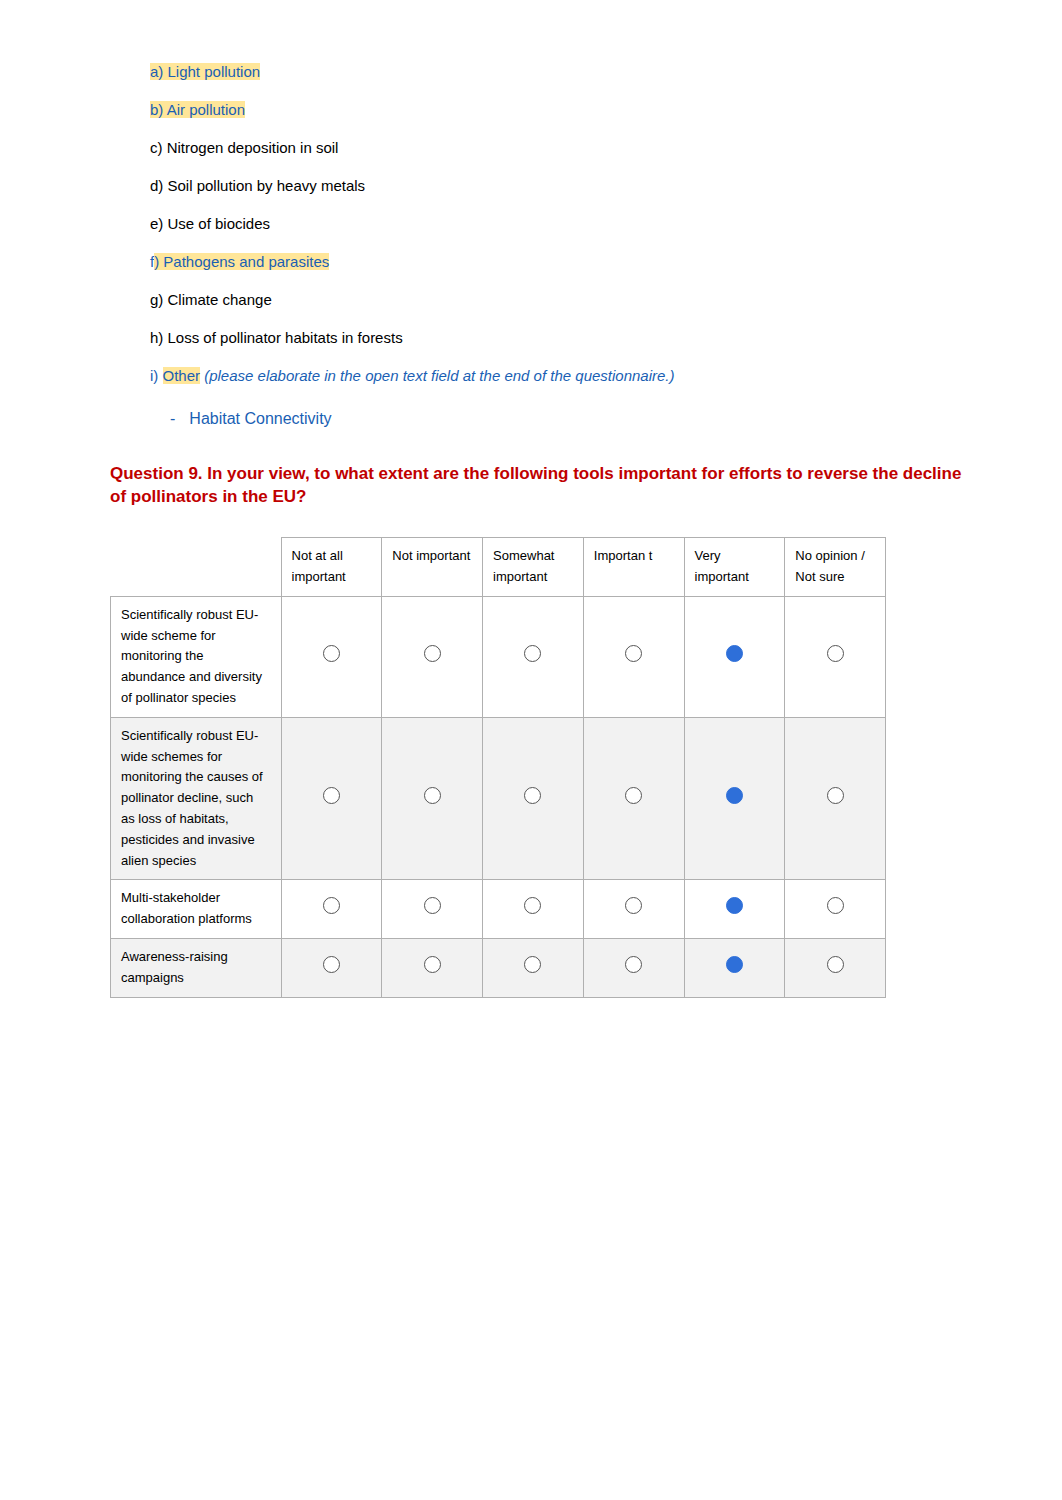a) Light pollution
b) Air pollution
c) Nitrogen deposition in soil
d) Soil pollution by heavy metals
e) Use of biocides
f) Pathogens and parasites
g) Climate change
h) Loss of pollinator habitats in forests
i) Other (please elaborate in the open text field at the end of the questionnaire.)
-Habitat Connectivity
Question 9. In your view, to what extent are the following tools important for efforts to reverse the decline of pollinators in the EU?
| | Not at all important | Not important | Somewhat important | Importan t | Very important | No opinion / Not sure |
| --- | --- | --- | --- | --- | --- | --- |
| Scientifically robust EU-wide scheme for monitoring the abundance and diversity of pollinator species | | | | | | |
| Scientifically robust EU-wide schemes for monitoring the causes of pollinator decline, such as loss of habitats, pesticides and invasive alien species | | | | | | |
| Multi-stakeholder collaboration platforms | | | | | | |
| Awareness-raising campaigns | | | | | | |